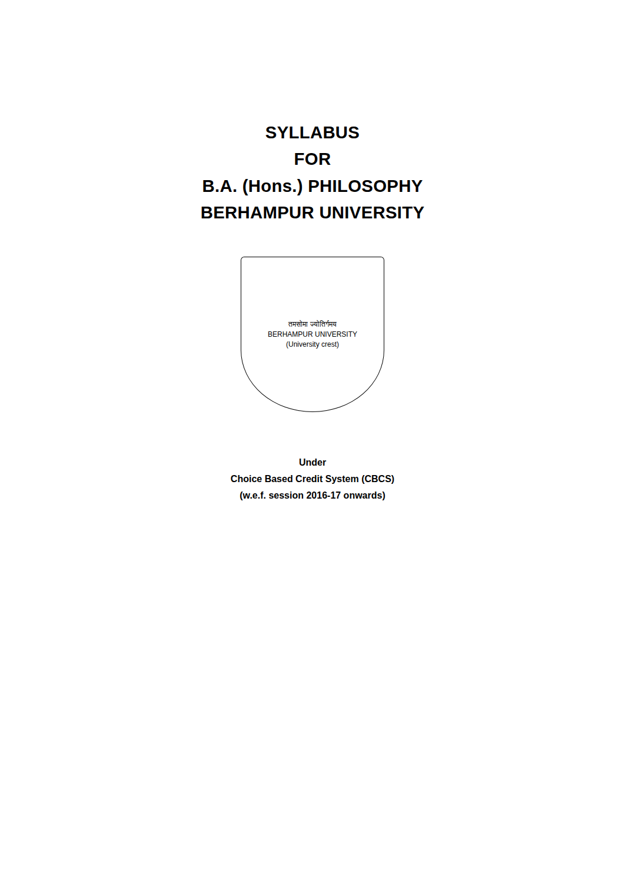SYLLABUS FOR B.A. (Hons.) PHILOSOPHY BERHAMPUR UNIVERSITY
तमसोमा ज्योतिर्गमय
BERHAMPUR UNIVERSITY
(University crest)
Under
Choice Based Credit System (CBCS)
(w.e.f. session 2016-17 onwards)